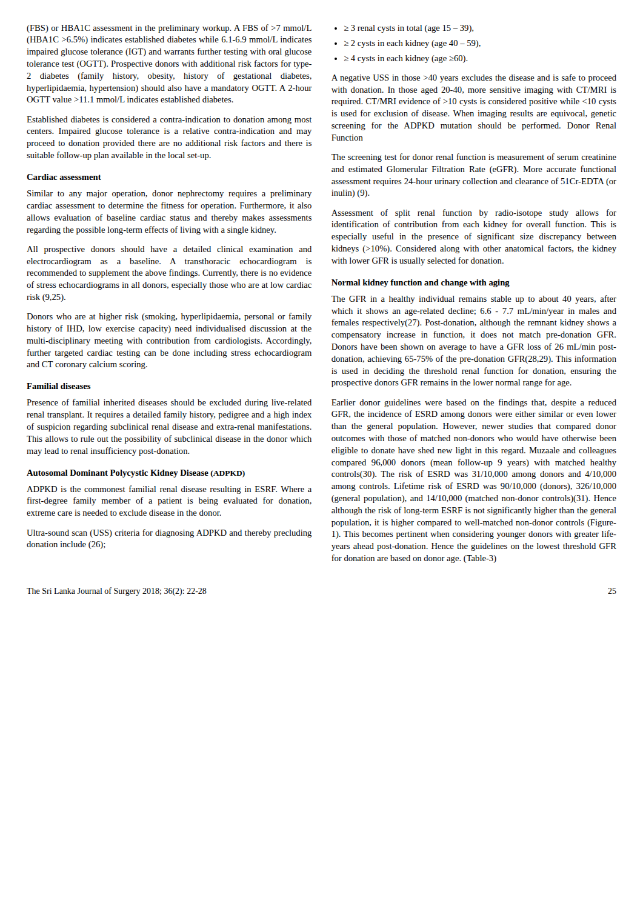(FBS) or HBA1C assessment in the preliminary workup. A FBS of >7 mmol/L (HBA1C >6.5%) indicates established diabetes while 6.1-6.9 mmol/L indicates impaired glucose tolerance (IGT) and warrants further testing with oral glucose tolerance test (OGTT). Prospective donors with additional risk factors for type-2 diabetes (family history, obesity, history of gestational diabetes, hyperlipidaemia, hypertension) should also have a mandatory OGTT. A 2-hour OGTT value >11.1 mmol/L indicates established diabetes.
Established diabetes is considered a contra-indication to donation among most centers. Impaired glucose tolerance is a relative contra-indication and may proceed to donation provided there are no additional risk factors and there is suitable follow-up plan available in the local set-up.
Cardiac assessment
Similar to any major operation, donor nephrectomy requires a preliminary cardiac assessment to determine the fitness for operation. Furthermore, it also allows evaluation of baseline cardiac status and thereby makes assessments regarding the possible long-term effects of living with a single kidney.
All prospective donors should have a detailed clinical examination and electrocardiogram as a baseline. A transthoracic echocardiogram is recommended to supplement the above findings. Currently, there is no evidence of stress echocardiograms in all donors, especially those who are at low cardiac risk (9,25).
Donors who are at higher risk (smoking, hyperlipidaemia, personal or family history of IHD, low exercise capacity) need individualised discussion at the multi-disciplinary meeting with contribution from cardiologists. Accordingly, further targeted cardiac testing can be done including stress echocardiogram and CT coronary calcium scoring.
Familial diseases
Presence of familial inherited diseases should be excluded during live-related renal transplant. It requires a detailed family history, pedigree and a high index of suspicion regarding subclinical renal disease and extra-renal manifestations. This allows to rule out the possibility of subclinical disease in the donor which may lead to renal insufficiency post-donation.
Autosomal Dominant Polycystic Kidney Disease (ADPKD)
ADPKD is the commonest familial renal disease resulting in ESRF. Where a first-degree family member of a patient is being evaluated for donation, extreme care is needed to exclude disease in the donor.
Ultra-sound scan (USS) criteria for diagnosing ADPKD and thereby precluding donation include (26);
≥ 3 renal cysts in total (age 15 – 39),
≥ 2 cysts in each kidney (age 40 – 59),
≥ 4 cysts in each kidney (age ≥60).
A negative USS in those >40 years excludes the disease and is safe to proceed with donation. In those aged 20-40, more sensitive imaging with CT/MRI is required. CT/MRI evidence of >10 cysts is considered positive while <10 cysts is used for exclusion of disease. When imaging results are equivocal, genetic screening for the ADPKD mutation should be performed. Donor Renal Function
The screening test for donor renal function is measurement of serum creatinine and estimated Glomerular Filtration Rate (eGFR). More accurate functional assessment requires 24-hour urinary collection and clearance of 51Cr-EDTA (or inulin) (9).
Assessment of split renal function by radio-isotope study allows for identification of contribution from each kidney for overall function. This is especially useful in the presence of significant size discrepancy between kidneys (>10%). Considered along with other anatomical factors, the kidney with lower GFR is usually selected for donation.
Normal kidney function and change with aging
The GFR in a healthy individual remains stable up to about 40 years, after which it shows an age-related decline; 6.6 - 7.7 mL/min/year in males and females respectively(27). Post-donation, although the remnant kidney shows a compensatory increase in function, it does not match pre-donation GFR. Donors have been shown on average to have a GFR loss of 26 mL/min post-donation, achieving 65-75% of the pre-donation GFR(28,29). This information is used in deciding the threshold renal function for donation, ensuring the prospective donors GFR remains in the lower normal range for age.
Earlier donor guidelines were based on the findings that, despite a reduced GFR, the incidence of ESRD among donors were either similar or even lower than the general population. However, newer studies that compared donor outcomes with those of matched non-donors who would have otherwise been eligible to donate have shed new light in this regard. Muzaale and colleagues compared 96,000 donors (mean follow-up 9 years) with matched healthy controls(30). The risk of ESRD was 31/10,000 among donors and 4/10,000 among controls. Lifetime risk of ESRD was 90/10,000 (donors), 326/10,000 (general population), and 14/10,000 (matched non-donor controls)(31). Hence although the risk of long-term ESRF is not significantly higher than the general population, it is higher compared to well-matched non-donor controls (Figure-1). This becomes pertinent when considering younger donors with greater life-years ahead post-donation. Hence the guidelines on the lowest threshold GFR for donation are based on donor age. (Table-3)
The Sri Lanka Journal of Surgery 2018; 36(2): 22-28 25